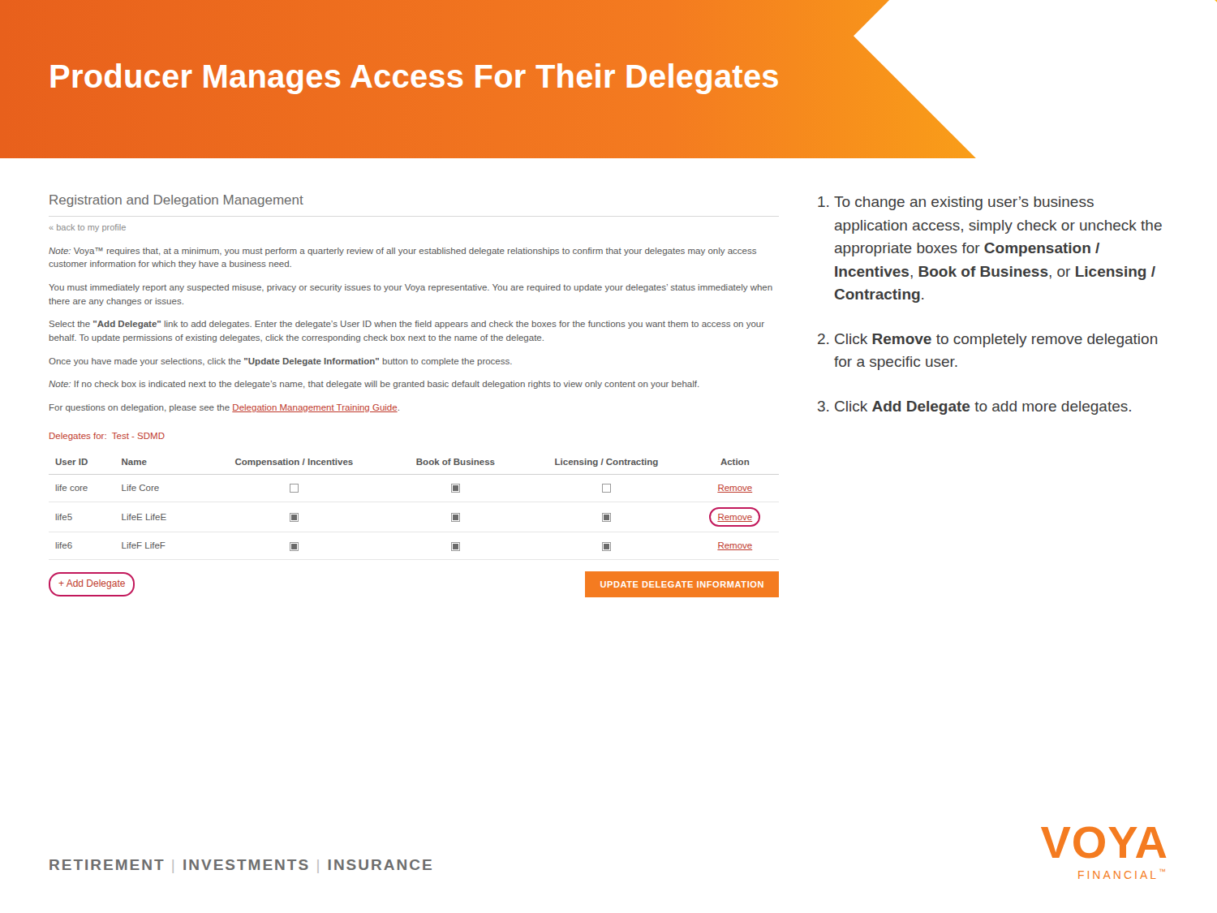Producer Manages Access For Their Delegates
Registration and Delegation Management
« back to my profile
Note: Voya™ requires that, at a minimum, you must perform a quarterly review of all your established delegate relationships to confirm that your delegates may only access customer information for which they have a business need.
You must immediately report any suspected misuse, privacy or security issues to your Voya representative. You are required to update your delegates’ status immediately when there are any changes or issues.
Select the "Add Delegate" link to add delegates. Enter the delegate’s User ID when the field appears and check the boxes for the functions you want them to access on your behalf. To update permissions of existing delegates, click the corresponding check box next to the name of the delegate.
Once you have made your selections, click the "Update Delegate Information" button to complete the process.
Note: If no check box is indicated next to the delegate’s name, that delegate will be granted basic default delegation rights to view only content on your behalf.
For questions on delegation, please see the Delegation Management Training Guide.
Delegates for: Test - SDMD
| User ID | Name | Compensation / Incentives | Book of Business | Licensing / Contracting | Action |
| --- | --- | --- | --- | --- | --- |
| life core | Life Core | | | | Remove |
| life5 | LifeE LifeE | | | | Remove |
| life6 | LifeF LifeF | | | | Remove |
+ Add Delegate Update Delegate Information
To change an existing user’s business application access, simply check or uncheck the appropriate boxes for Compensation / Incentives, Book of Business, or Licensing / Contracting.
Click Remove to completely remove delegation for a specific user.
Click Add Delegate to add more delegates.
RETIREMENT | INVESTMENTS | INSURANCE
VOYA
FINANCIAL™